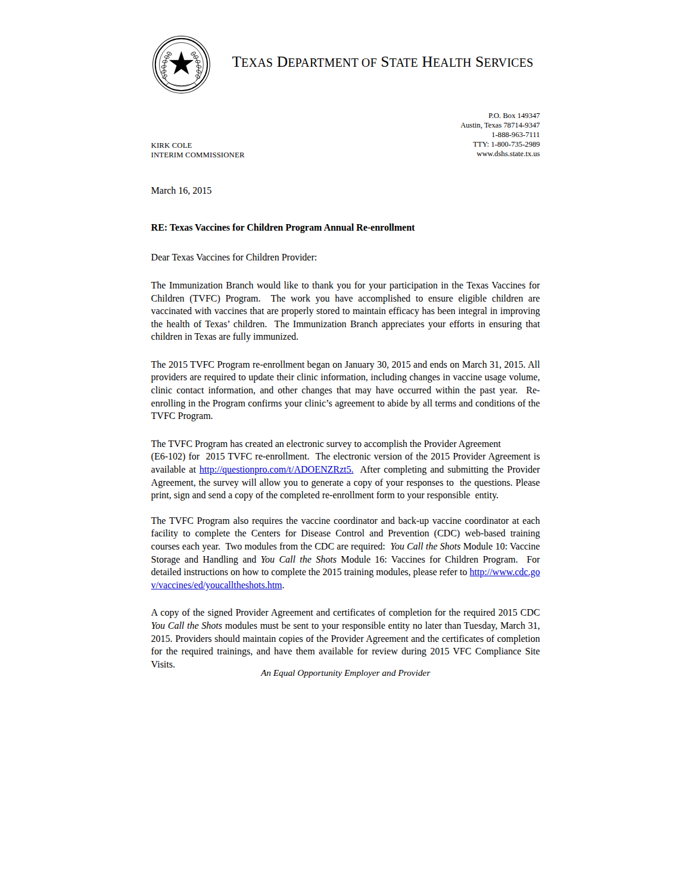TEXAS DEPARTMENT OF STATE HEALTH SERVICES
Kirk Cole
Interim Commissioner
P.O. Box 149347
Austin, Texas 78714-9347
1-888-963-7111
TTY: 1-800-735-2989
www.dshs.state.tx.us
March 16, 2015
RE: Texas Vaccines for Children Program Annual Re-enrollment
Dear Texas Vaccines for Children Provider:
The Immunization Branch would like to thank you for your participation in the Texas Vaccines for Children (TVFC) Program. The work you have accomplished to ensure eligible children are vaccinated with vaccines that are properly stored to maintain efficacy has been integral in improving the health of Texas’ children. The Immunization Branch appreciates your efforts in ensuring that children in Texas are fully immunized.
The 2015 TVFC Program re-enrollment began on January 30, 2015 and ends on March 31, 2015. All providers are required to update their clinic information, including changes in vaccine usage volume, clinic contact information, and other changes that may have occurred within the past year. Re-enrolling in the Program confirms your clinic’s agreement to abide by all terms and conditions of the TVFC Program.
The TVFC Program has created an electronic survey to accomplish the Provider Agreement
(E6-102) for 2015 TVFC re-enrollment. The electronic version of the 2015 Provider Agreement is available at http://questionpro.com/t/ADOENZRzt5. After completing and submitting the Provider Agreement, the survey will allow you to generate a copy of your responses to the questions. Please print, sign and send a copy of the completed re-enrollment form to your responsible entity.
The TVFC Program also requires the vaccine coordinator and back-up vaccine coordinator at each facility to complete the Centers for Disease Control and Prevention (CDC) web-based training courses each year. Two modules from the CDC are required: You Call the Shots Module 10: Vaccine Storage and Handling and You Call the Shots Module 16: Vaccines for Children Program. For detailed instructions on how to complete the 2015 training modules, please refer to http://www.cdc.gov/vaccines/ed/youcalltheshots.htm.
A copy of the signed Provider Agreement and certificates of completion for the required 2015 CDC You Call the Shots modules must be sent to your responsible entity no later than Tuesday, March 31, 2015. Providers should maintain copies of the Provider Agreement and the certificates of completion for the required trainings, and have them available for review during 2015 VFC Compliance Site Visits.
An Equal Opportunity Employer and Provider